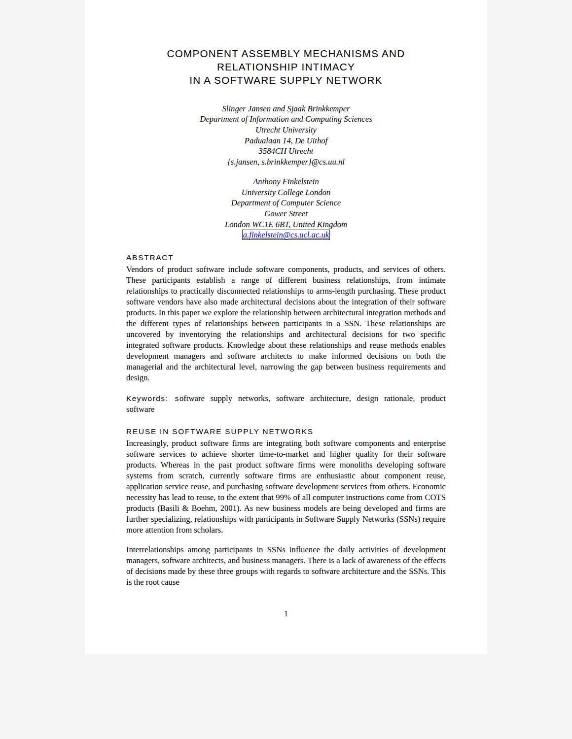COMPONENT ASSEMBLY MECHANISMS AND RELATIONSHIP INTIMACY
IN A SOFTWARE SUPPLY NETWORK
Slinger Jansen and Sjaak Brinkkemper
Department of Information and Computing Sciences
Utrecht University
Padualaan 14, De Uithof
3584CH Utrecht
{s.jansen, s.brinkkemper}@cs.uu.nl
Anthony Finkelstein
University College London
Department of Computer Science
Gower Street
London WC1E 6BT, United Kingdom
a.finkelstein@cs.ucl.ac.uk
ABSTRACT
Vendors of product software include software components, products, and services of others. These participants establish a range of different business relationships, from intimate relationships to practically disconnected relationships to arms-length purchasing. These product software vendors have also made architectural decisions about the integration of their software products. In this paper we explore the relationship between architectural integration methods and the different types of relationships between participants in a SSN. These relationships are uncovered by inventorying the relationships and architectural decisions for two specific integrated software products. Knowledge about these relationships and reuse methods enables development managers and software architects to make informed decisions on both the managerial and the architectural level, narrowing the gap between business requirements and design.
Keywords: software supply networks, software architecture, design rationale, product software
REUSE IN SOFTWARE SUPPLY NETWORKS
Increasingly, product software firms are integrating both software components and enterprise software services to achieve shorter time-to-market and higher quality for their software products. Whereas in the past product software firms were monoliths developing software systems from scratch, currently software firms are enthusiastic about component reuse, application service reuse, and purchasing software development services from others. Economic necessity has lead to reuse, to the extent that 99% of all computer instructions come from COTS products (Basili & Boehm, 2001). As new business models are being developed and firms are further specializing, relationships with participants in Software Supply Networks (SSNs) require more attention from scholars.
Interrelationships among participants in SSNs influence the daily activities of development managers, software architects, and business managers. There is a lack of awareness of the effects of decisions made by these three groups with regards to software architecture and the SSNs. This is the root cause
1